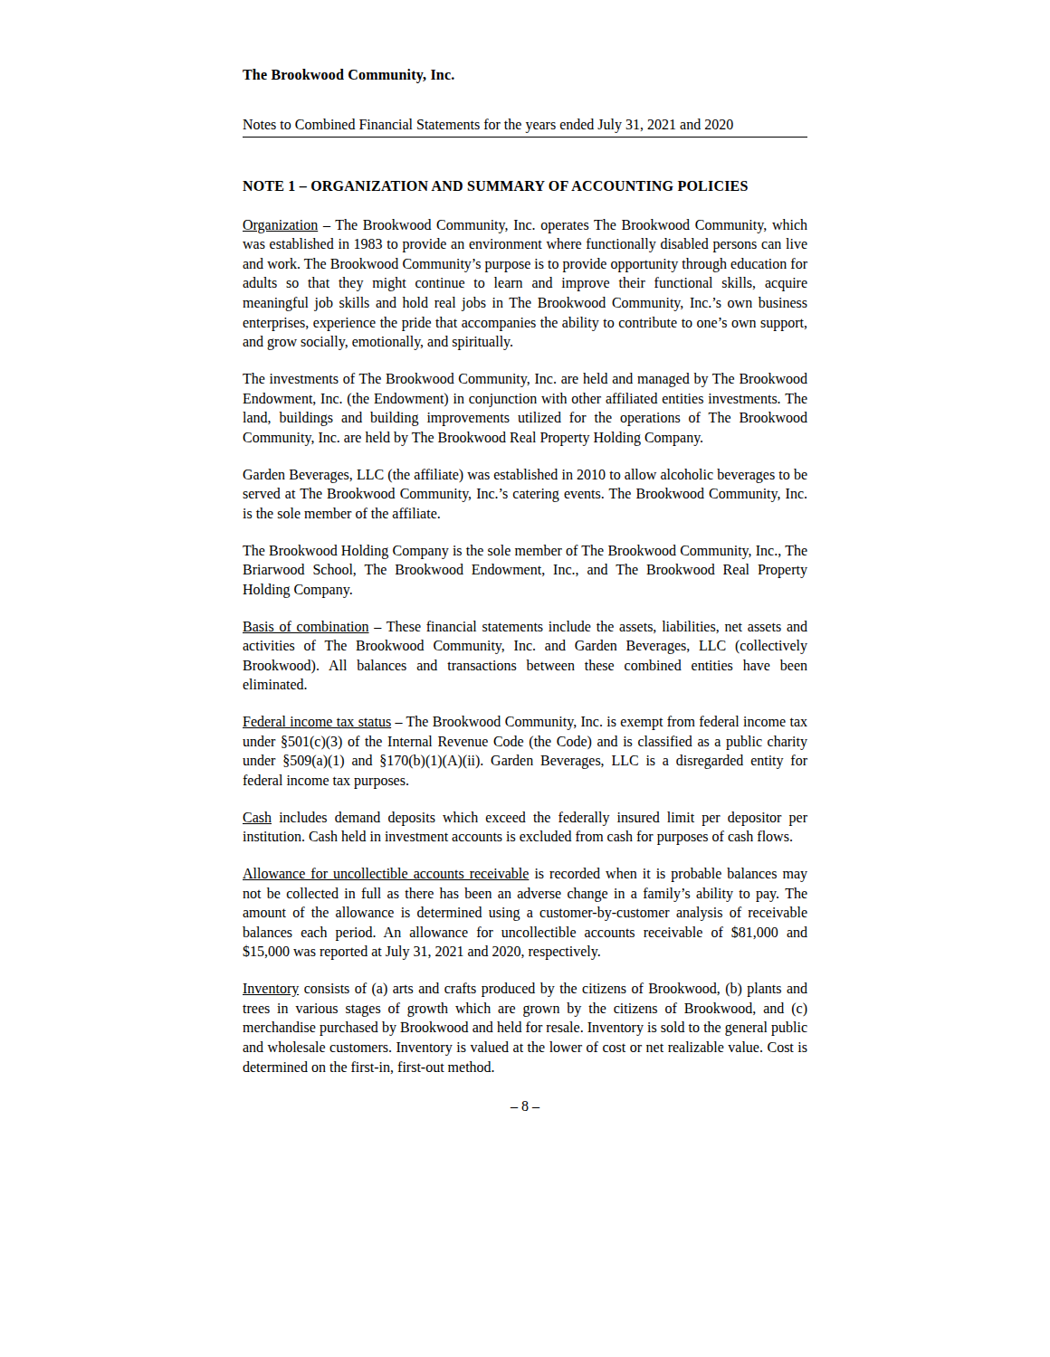The Brookwood Community, Inc.
Notes to Combined Financial Statements for the years ended July 31, 2021 and 2020
NOTE 1 – ORGANIZATION AND SUMMARY OF ACCOUNTING POLICIES
Organization – The Brookwood Community, Inc. operates The Brookwood Community, which was established in 1983 to provide an environment where functionally disabled persons can live and work. The Brookwood Community’s purpose is to provide opportunity through education for adults so that they might continue to learn and improve their functional skills, acquire meaningful job skills and hold real jobs in The Brookwood Community, Inc.’s own business enterprises, experience the pride that accompanies the ability to contribute to one’s own support, and grow socially, emotionally, and spiritually.
The investments of The Brookwood Community, Inc. are held and managed by The Brookwood Endowment, Inc. (the Endowment) in conjunction with other affiliated entities investments. The land, buildings and building improvements utilized for the operations of The Brookwood Community, Inc. are held by The Brookwood Real Property Holding Company.
Garden Beverages, LLC (the affiliate) was established in 2010 to allow alcoholic beverages to be served at The Brookwood Community, Inc.’s catering events. The Brookwood Community, Inc. is the sole member of the affiliate.
The Brookwood Holding Company is the sole member of The Brookwood Community, Inc., The Briarwood School, The Brookwood Endowment, Inc., and The Brookwood Real Property Holding Company.
Basis of combination – These financial statements include the assets, liabilities, net assets and activities of The Brookwood Community, Inc. and Garden Beverages, LLC (collectively Brookwood). All balances and transactions between these combined entities have been eliminated.
Federal income tax status – The Brookwood Community, Inc. is exempt from federal income tax under §501(c)(3) of the Internal Revenue Code (the Code) and is classified as a public charity under §509(a)(1) and §170(b)(1)(A)(ii). Garden Beverages, LLC is a disregarded entity for federal income tax purposes.
Cash includes demand deposits which exceed the federally insured limit per depositor per institution. Cash held in investment accounts is excluded from cash for purposes of cash flows.
Allowance for uncollectible accounts receivable is recorded when it is probable balances may not be collected in full as there has been an adverse change in a family’s ability to pay. The amount of the allowance is determined using a customer-by-customer analysis of receivable balances each period. An allowance for uncollectible accounts receivable of $81,000 and $15,000 was reported at July 31, 2021 and 2020, respectively.
Inventory consists of (a) arts and crafts produced by the citizens of Brookwood, (b) plants and trees in various stages of growth which are grown by the citizens of Brookwood, and (c) merchandise purchased by Brookwood and held for resale. Inventory is sold to the general public and wholesale customers. Inventory is valued at the lower of cost or net realizable value. Cost is determined on the first-in, first-out method.
– 8 –